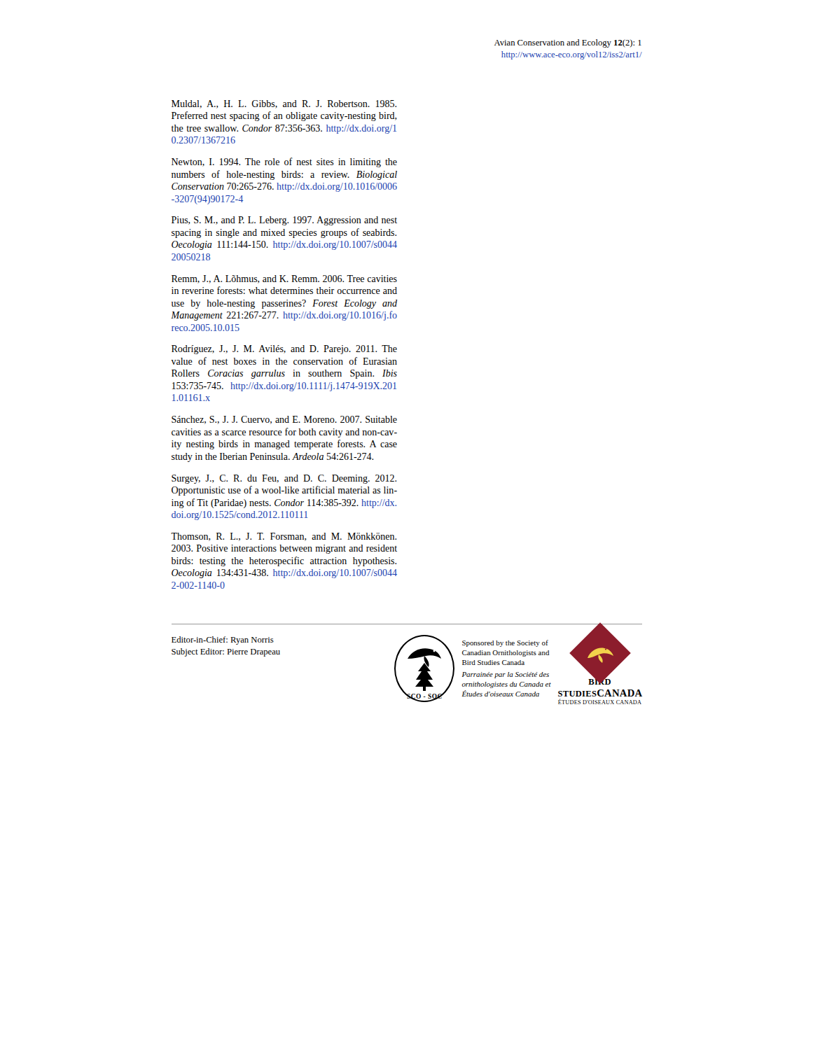Avian Conservation and Ecology 12(2): 1
http://www.ace-eco.org/vol12/iss2/art1/
Muldal, A., H. L. Gibbs, and R. J. Robertson. 1985. Preferred nest spacing of an obligate cavity-nesting bird, the tree swallow. Condor 87:356-363. http://dx.doi.org/10.2307/1367216
Newton, I. 1994. The role of nest sites in limiting the numbers of hole-nesting birds: a review. Biological Conservation 70:265-276. http://dx.doi.org/10.1016/0006-3207(94)90172-4
Pius, S. M., and P. L. Leberg. 1997. Aggression and nest spacing in single and mixed species groups of seabirds. Oecologia 111:144-150. http://dx.doi.org/10.1007/s004420050218
Remm, J., A. Lõhmus, and K. Remm. 2006. Tree cavities in reverine forests: what determines their occurrence and use by hole-nesting passerines? Forest Ecology and Management 221:267-277. http://dx.doi.org/10.1016/j.foreco.2005.10.015
Rodríguez, J., J. M. Avilés, and D. Parejo. 2011. The value of nest boxes in the conservation of Eurasian Rollers Coracias garrulus in southern Spain. Ibis 153:735-745. http://dx.doi.org/10.1111/j.1474-919X.2011.01161.x
Sánchez, S., J. J. Cuervo, and E. Moreno. 2007. Suitable cavities as a scarce resource for both cavity and non-cavity nesting birds in managed temperate forests. A case study in the Iberian Peninsula. Ardeola 54:261-274.
Surgey, J., C. R. du Feu, and D. C. Deeming. 2012. Opportunistic use of a wool-like artificial material as lining of Tit (Paridae) nests. Condor 114:385-392. http://dx.doi.org/10.1525/cond.2012.110111
Thomson, R. L., J. T. Forsman, and M. Mönkkönen. 2003. Positive interactions between migrant and resident birds: testing the heterospecific attraction hypothesis. Oecologia 134:431-438. http://dx.doi.org/10.1007/s00442-002-1140-0
Editor-in-Chief: Ryan Norris
Subject Editor: Pierre Drapeau
SCO - SOC
Sponsored by the Society of
Canadian Ornithologists and
Bird Studies Canada
Parrainée par la Société des
ornithologistes du Canada et
Études d'oiseaux Canada
BIRD STUDIESCANADA
ÉTUDES D'OISEAUX CANADA